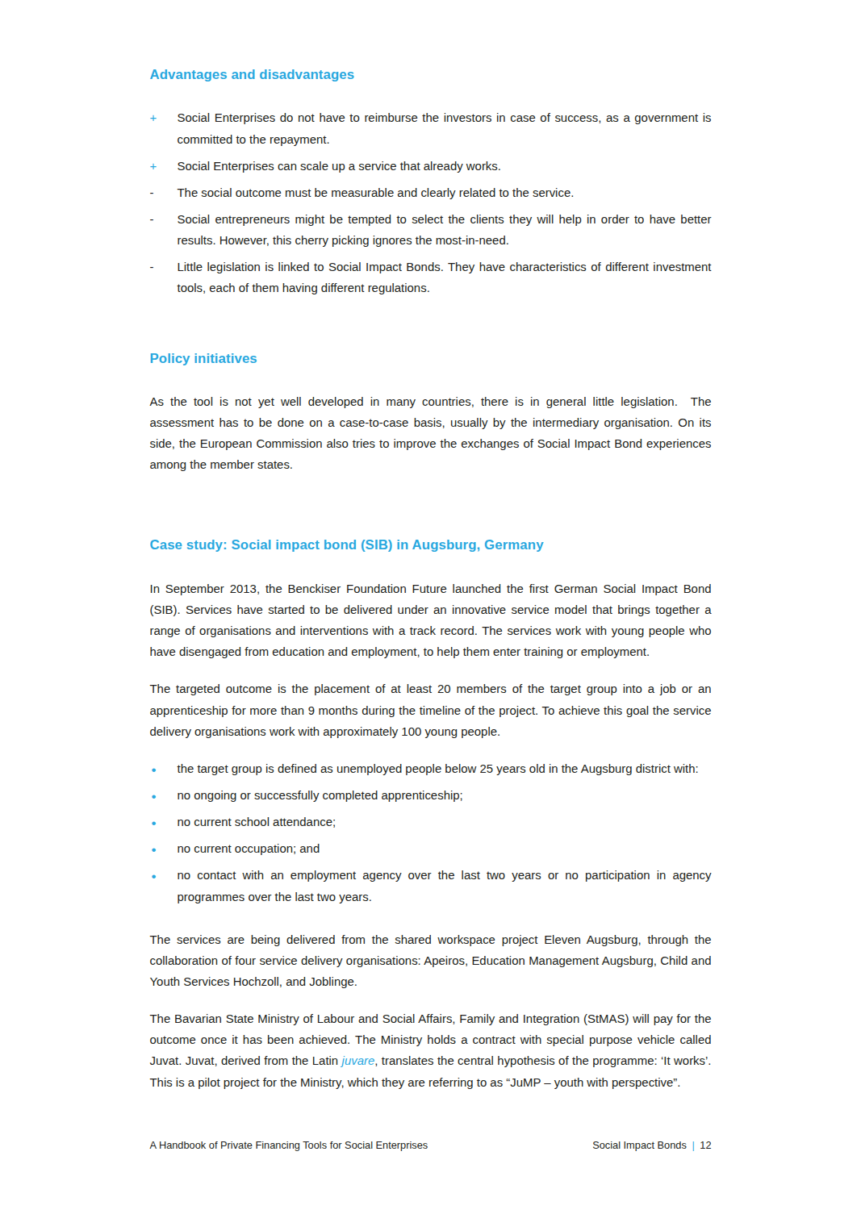Advantages and disadvantages
+Social Enterprises do not have to reimburse the investors in case of success, as a government is committed to the repayment.
+Social Enterprises can scale up a service that already works.
-The social outcome must be measurable and clearly related to the service.
-Social entrepreneurs might be tempted to select the clients they will help in order to have better results. However, this cherry picking ignores the most-in-need.
-Little legislation is linked to Social Impact Bonds. They have characteristics of different investment tools, each of them having different regulations.
Policy initiatives
As the tool is not yet well developed in many countries, there is in general little legislation. The assessment has to be done on a case-to-case basis, usually by the intermediary organisation. On its side, the European Commission also tries to improve the exchanges of Social Impact Bond experiences among the member states.
Case study: Social impact bond (SIB) in Augsburg, Germany
In September 2013, the Benckiser Foundation Future launched the first German Social Impact Bond (SIB). Services have started to be delivered under an innovative service model that brings together a range of organisations and interventions with a track record. The services work with young people who have disengaged from education and employment, to help them enter training or employment.
The targeted outcome is the placement of at least 20 members of the target group into a job or an apprenticeship for more than 9 months during the timeline of the project. To achieve this goal the service delivery organisations work with approximately 100 young people.
the target group is defined as unemployed people below 25 years old in the Augsburg district with:
no ongoing or successfully completed apprenticeship;
no current school attendance;
no current occupation; and
no contact with an employment agency over the last two years or no participation in agency programmes over the last two years.
The services are being delivered from the shared workspace project Eleven Augsburg, through the collaboration of four service delivery organisations: Apeiros, Education Management Augsburg, Child and Youth Services Hochzoll, and Joblinge.
The Bavarian State Ministry of Labour and Social Affairs, Family and Integration (StMAS) will pay for the outcome once it has been achieved. The Ministry holds a contract with special purpose vehicle called Juvat. Juvat, derived from the Latin juvare, translates the central hypothesis of the programme: ‘It works’. This is a pilot project for the Ministry, which they are referring to as “JuMP – youth with perspective”.
A Handbook of Private Financing Tools for Social Enterprises
Social Impact Bonds | 12